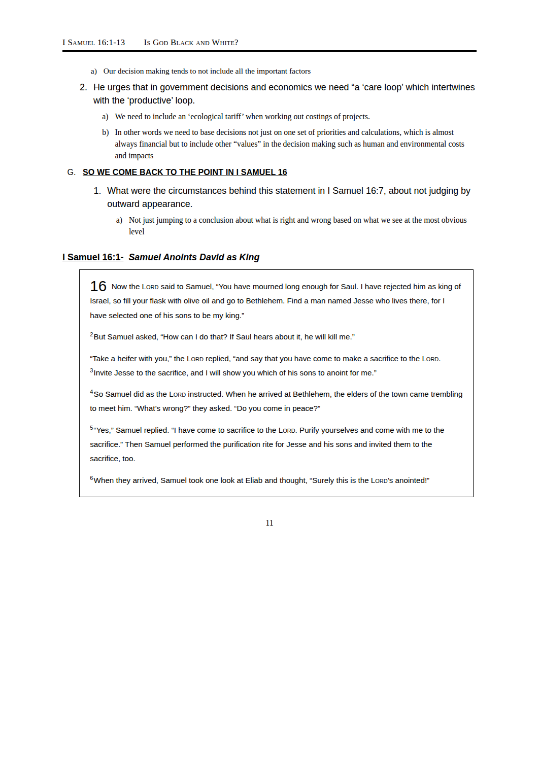I Samuel 16:1-13 Is God Black and White?
a) Our decision making tends to not include all the important factors
2. He urges that in government decisions and economics we need “a ‘care loop’ which intertwines with the ‘productive’ loop.
a) We need to include an ‘ecological tariff’ when working out costings of projects.
b) In other words we need to base decisions not just on one set of priorities and calculations, which is almost always financial but to include other “values” in the decision making such as human and environmental costs and impacts
G. SO WE COME BACK TO THE POINT IN I SAMUEL 16
1. What were the circumstances behind this statement in I Samuel 16:7, about not judging by outward appearance.
a) Not just jumping to a conclusion about what is right and wrong based on what we see at the most obvious level
I Samuel 16:1- Samuel Anoints David as King
16 Now the Lord said to Samuel, “You have mourned long enough for Saul. I have rejected him as king of Israel, so fill your flask with olive oil and go to Bethlehem. Find a man named Jesse who lives there, for I have selected one of his sons to be my king.”
2 But Samuel asked, “How can I do that? If Saul hears about it, he will kill me.”
“Take a heifer with you,” the Lord replied, “and say that you have come to make a sacrifice to the Lord. 3 Invite Jesse to the sacrifice, and I will show you which of his sons to anoint for me.”
4 So Samuel did as the Lord instructed. When he arrived at Bethlehem, the elders of the town came trembling to meet him. “What’s wrong?” they asked. “Do you come in peace?”
5“Yes,” Samuel replied. “I have come to sacrifice to the Lord. Purify yourselves and come with me to the sacrifice.” Then Samuel performed the purification rite for Jesse and his sons and invited them to the sacrifice, too.
6 When they arrived, Samuel took one look at Eliab and thought, “Surely this is the Lord’s anointed!”
11